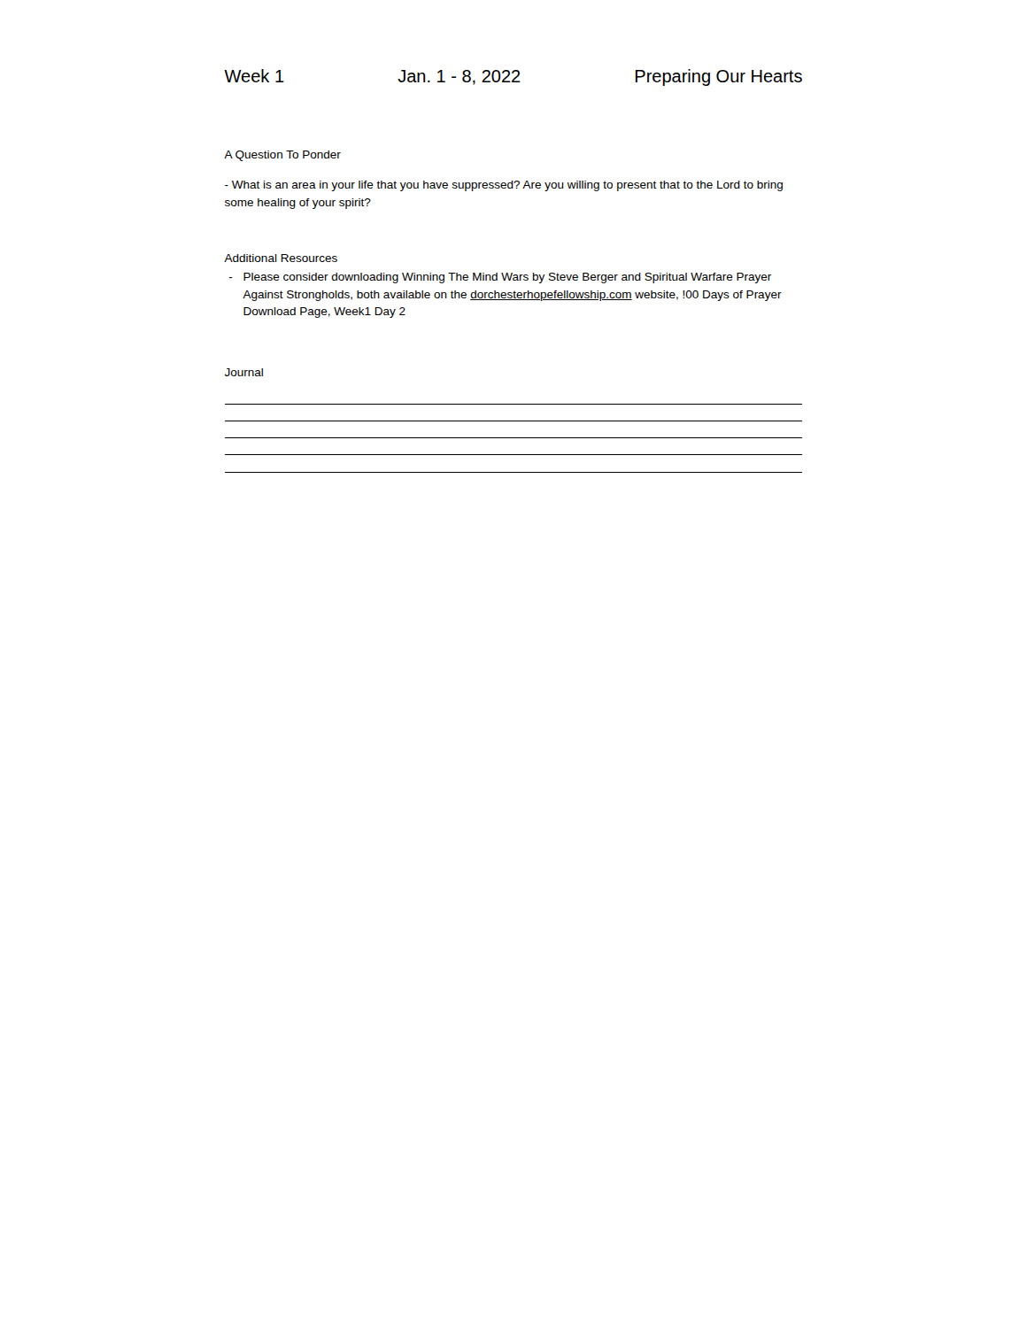Week 1
Jan. 1 - 8, 2022
Preparing Our Hearts
A Question To Ponder
- What is an area in your life that you have suppressed? Are you willing to present that to the Lord to bring some healing of your spirit?
Additional Resources
Please consider downloading Winning The Mind Wars by Steve Berger and Spiritual Warfare Prayer Against Strongholds, both available on the dorchesterhopefellowship.com website, !00 Days of Prayer Download Page, Week1 Day 2
Journal